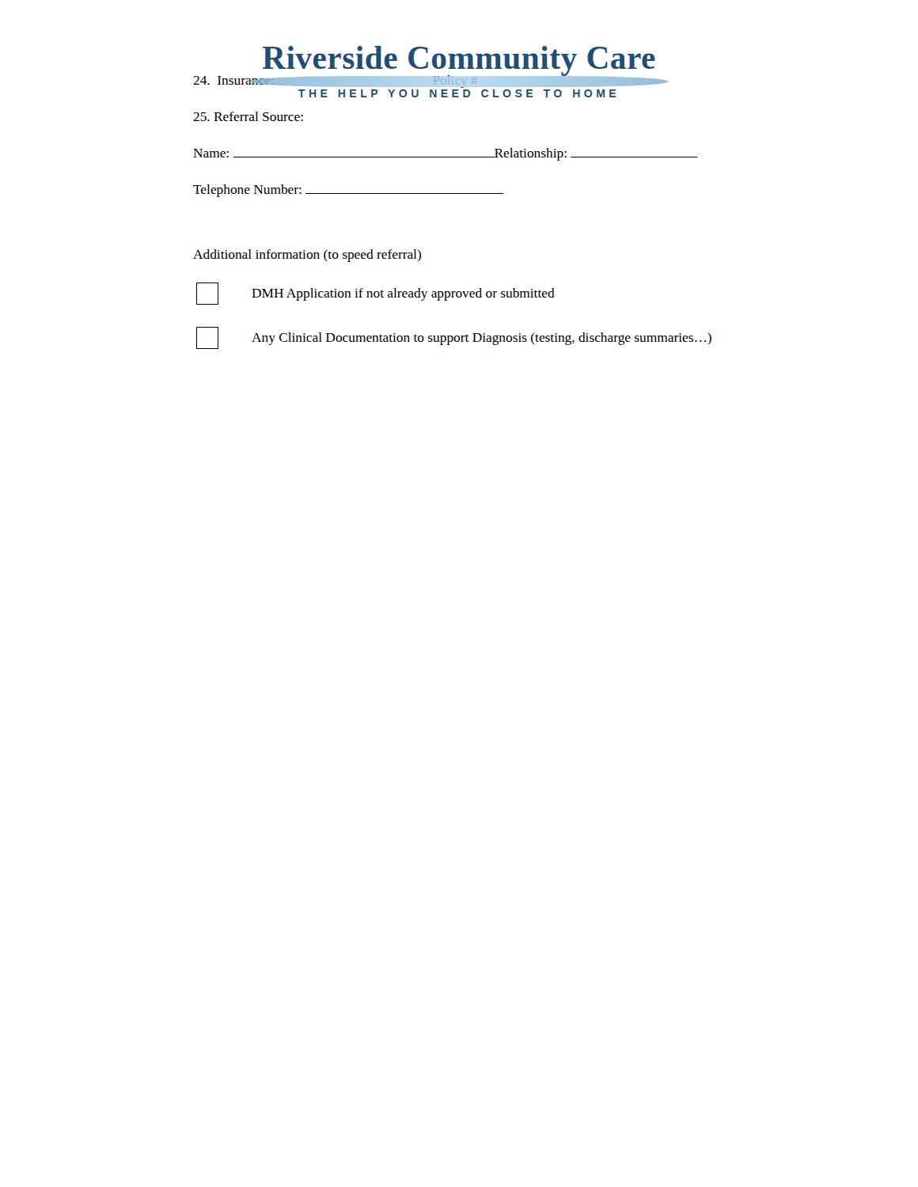Riverside Community Care
THE HELP YOU NEED CLOSE TO HOME
24. Insurance:Policy #
25. Referral Source:
Name: Relationship:
Telephone Number:
Additional information (to speed referral)
DMH Application if not already approved or submitted
Any Clinical Documentation to support Diagnosis (testing, discharge summaries…)